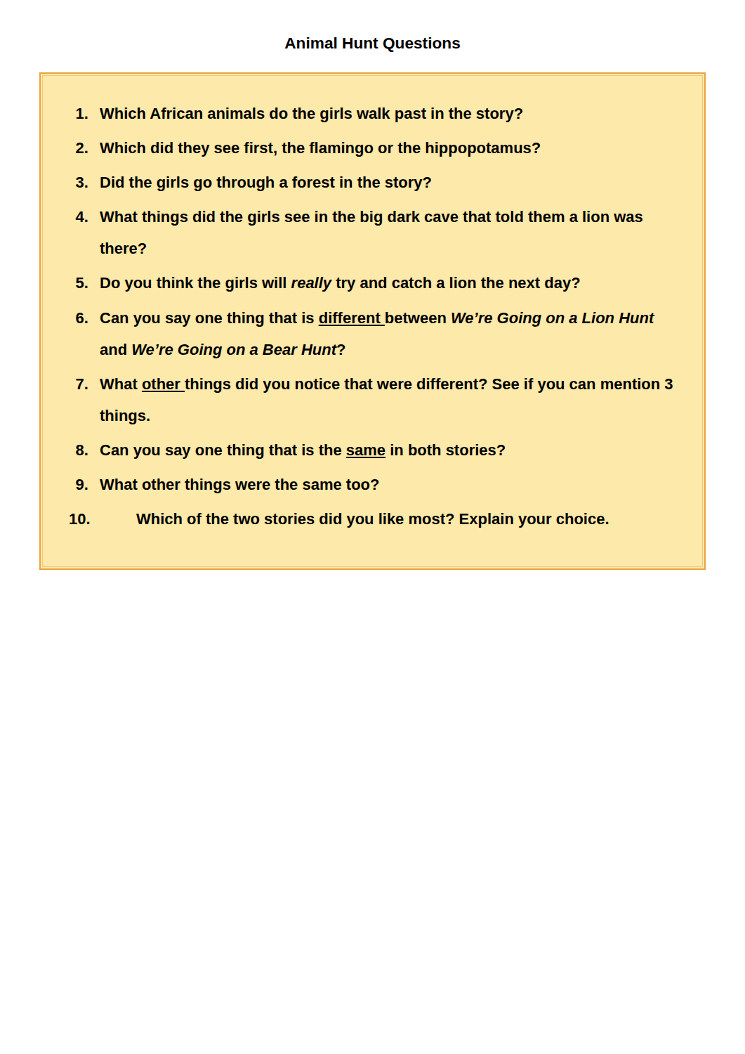Animal Hunt Questions
Which African animals do the girls walk past in the story?
Which did they see first, the flamingo or the hippopotamus?
Did the girls go through a forest in the story?
What things did the girls see in the big dark cave that told them a lion was there?
Do you think the girls will really try and catch a lion the next day?
Can you say one thing that is different between We’re Going on a Lion Hunt and We’re Going on a Bear Hunt?
What other things did you notice that were different? See if you can mention 3 things.
Can you say one thing that is the same in both stories?
What other things were the same too?
10. Which of the two stories did you like most? Explain your choice.